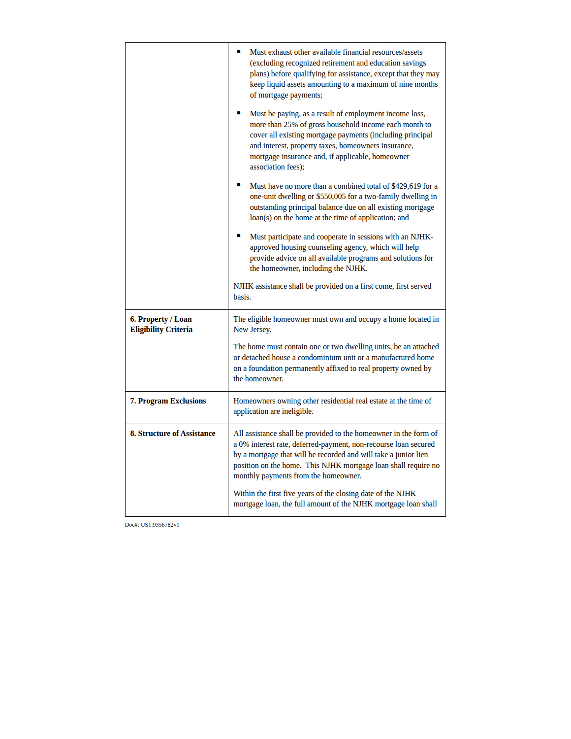| | Must exhaust other available financial resources/assets (excluding recognized retirement and education savings plans) before qualifying for assistance, except that they may keep liquid assets amounting to a maximum of nine months of mortgage payments; Must be paying, as a result of employment income loss, more than 25% of gross household income each month to cover all existing mortgage payments (including principal and interest, property taxes, homeowners insurance, mortgage insurance and, if applicable, homeowner association fees); Must have no more than a combined total of $429,619 for a one-unit dwelling or $550,005 for a two-family dwelling in outstanding principal balance due on all existing mortgage loan(s) on the home at the time of application; and Must participate and cooperate in sessions with an NJHK-approved housing counseling agency, which will help provide advice on all available programs and solutions for the homeowner, including the NJHK. NJHK assistance shall be provided on a first come, first served basis. |
| 6. Property / Loan Eligibility Criteria | The eligible homeowner must own and occupy a home located in New Jersey. The home must contain one or two dwelling units, be an attached or detached house a condominium unit or a manufactured home on a foundation permanently affixed to real property owned by the homeowner. |
| 7. Program Exclusions | Homeowners owning other residential real estate at the time of application are ineligible. |
| 8. Structure of Assistance | All assistance shall be provided to the homeowner in the form of a 0% interest rate, deferred-payment, non-recourse loan secured by a mortgage that will be recorded and will take a junior lien position on the home. This NJHK mortgage loan shall require no monthly payments from the homeowner. Within the first five years of the closing date of the NJHK mortgage loan, the full amount of the NJHK mortgage loan shall |
Doc#: US1:9356782v1